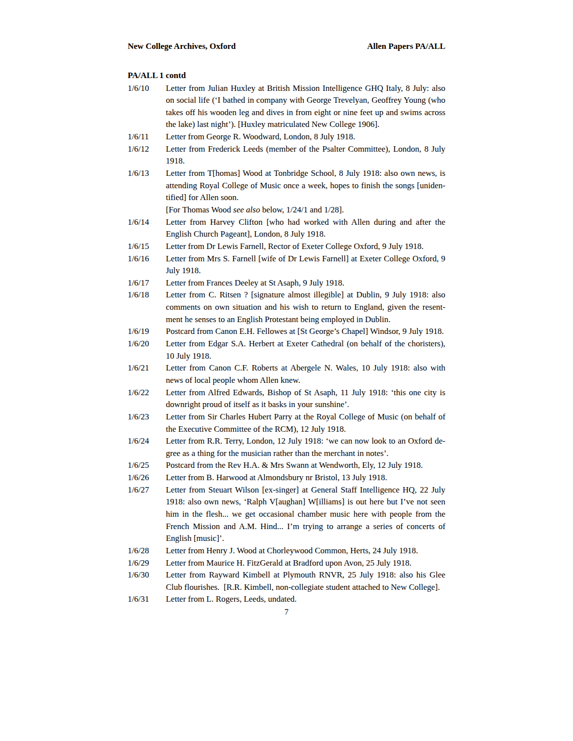New College Archives, Oxford
Allen Papers PA/ALL
PA/ALL 1 contd
1/6/10
Letter from Julian Huxley at British Mission Intelligence GHQ Italy, 8 July: also on social life (‘I bathed in company with George Trevelyan, Geoffrey Young (who takes off his wooden leg and dives in from eight or nine feet up and swims across the lake) last night’). [Huxley matriculated New College 1906].
1/6/11
Letter from George R. Woodward, London, 8 July 1918.
1/6/12
Letter from Frederick Leeds (member of the Psalter Committee), London, 8 July 1918.
1/6/13
Letter from T[homas] Wood at Tonbridge School, 8 July 1918: also own news, is attending Royal College of Music once a week, hopes to finish the songs [unidentified] for Allen soon.
[For Thomas Wood see also below, 1/24/1 and 1/28].
1/6/14
Letter from Harvey Clifton [who had worked with Allen during and after the English Church Pageant], London, 8 July 1918.
1/6/15
Letter from Dr Lewis Farnell, Rector of Exeter College Oxford, 9 July 1918.
1/6/16
Letter from Mrs S. Farnell [wife of Dr Lewis Farnell] at Exeter College Oxford, 9 July 1918.
1/6/17
Letter from Frances Deeley at St Asaph, 9 July 1918.
1/6/18
Letter from C. Ritsen ? [signature almost illegible] at Dublin, 9 July 1918: also comments on own situation and his wish to return to England, given the resentment he senses to an English Protestant being employed in Dublin.
1/6/19
Postcard from Canon E.H. Fellowes at [St George’s Chapel] Windsor, 9 July 1918.
1/6/20
Letter from Edgar S.A. Herbert at Exeter Cathedral (on behalf of the choristers), 10 July 1918.
1/6/21
Letter from Canon C.F. Roberts at Abergele N. Wales, 10 July 1918: also with news of local people whom Allen knew.
1/6/22
Letter from Alfred Edwards, Bishop of St Asaph, 11 July 1918: ‘this one city is downright proud of itself as it basks in your sunshine’.
1/6/23
Letter from Sir Charles Hubert Parry at the Royal College of Music (on behalf of the Executive Committee of the RCM), 12 July 1918.
1/6/24
Letter from R.R. Terry, London, 12 July 1918: ‘we can now look to an Oxford degree as a thing for the musician rather than the merchant in notes’.
1/6/25
Postcard from the Rev H.A. & Mrs Swann at Wendworth, Ely, 12 July 1918.
1/6/26
Letter from B. Harwood at Almondsbury nr Bristol, 13 July 1918.
1/6/27
Letter from Steuart Wilson [ex-singer] at General Staff Intelligence HQ, 22 July 1918: also own news, ‘Ralph V[aughan] W[illiams] is out here but I’ve not seen him in the flesh... we get occasional chamber music here with people from the French Mission and A.M. Hind... I’m trying to arrange a series of concerts of English [music]’.
1/6/28
Letter from Henry J. Wood at Chorleywood Common, Herts, 24 July 1918.
1/6/29
Letter from Maurice H. FitzGerald at Bradford upon Avon, 25 July 1918.
1/6/30
Letter from Rayward Kimbell at Plymouth RNVR, 25 July 1918: also his Glee Club flourishes. [R.R. Kimbell, non-collegiate student attached to New College].
1/6/31
Letter from L. Rogers, Leeds, undated.
7